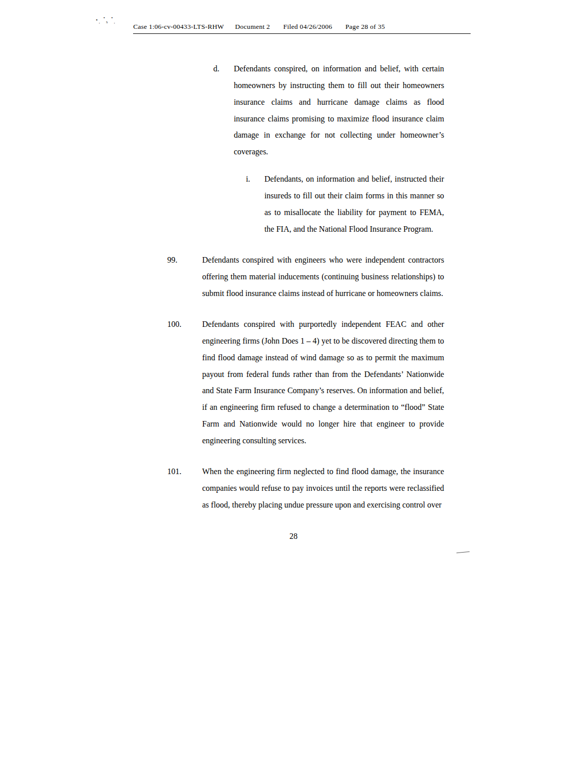•, •s •,
Case 1:06-cv-00433-LTS-RHW Document 2 Filed 04/26/2006 Page 28 of 35
d. Defendants conspired, on information and belief, with certain homeowners by instructing them to fill out their homeowners insurance claims and hurricane damage claims as flood insurance claims promising to maximize flood insurance claim damage in exchange for not collecting under homeowner’s coverages.
i. Defendants, on information and belief, instructed their insureds to fill out their claim forms in this manner so as to misallocate the liability for payment to FEMA, the FIA, and the National Flood Insurance Program.
99. Defendants conspired with engineers who were independent contractors offering them material inducements (continuing business relationships) to submit flood insurance claims instead of hurricane or homeowners claims.
100. Defendants conspired with purportedly independent FEAC and other engineering firms (John Does 1 – 4) yet to be discovered directing them to find flood damage instead of wind damage so as to permit the maximum payout from federal funds rather than from the Defendants’ Nationwide and State Farm Insurance Company’s reserves. On information and belief, if an engineering firm refused to change a determination to “flood” State Farm and Nationwide would no longer hire that engineer to provide engineering consulting services.
101. When the engineering firm neglected to find flood damage, the insurance companies would refuse to pay invoices until the reports were reclassified as flood, thereby placing undue pressure upon and exercising control over
28